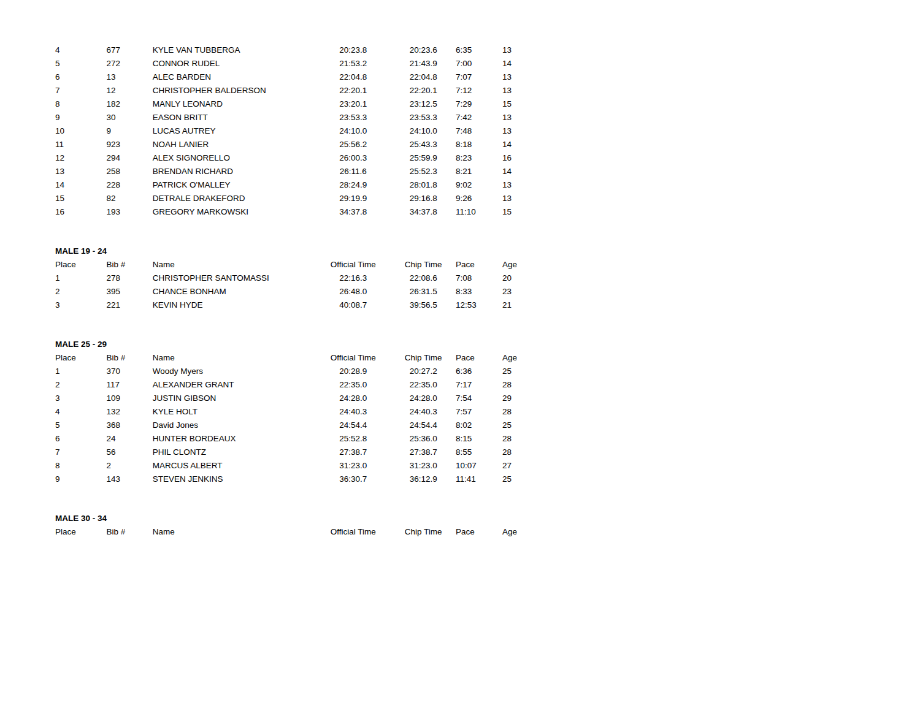| 4 | 677 | KYLE VAN TUBBERGA | 20:23.8 | 20:23.6 | 6:35 | 13 |
| 5 | 272 | CONNOR RUDEL | 21:53.2 | 21:43.9 | 7:00 | 14 |
| 6 | 13 | ALEC BARDEN | 22:04.8 | 22:04.8 | 7:07 | 13 |
| 7 | 12 | CHRISTOPHER BALDERSON | 22:20.1 | 22:20.1 | 7:12 | 13 |
| 8 | 182 | MANLY LEONARD | 23:20.1 | 23:12.5 | 7:29 | 15 |
| 9 | 30 | EASON BRITT | 23:53.3 | 23:53.3 | 7:42 | 13 |
| 10 | 9 | LUCAS AUTREY | 24:10.0 | 24:10.0 | 7:48 | 13 |
| 11 | 923 | NOAH LANIER | 25:56.2 | 25:43.3 | 8:18 | 14 |
| 12 | 294 | ALEX SIGNORELLO | 26:00.3 | 25:59.9 | 8:23 | 16 |
| 13 | 258 | BRENDAN RICHARD | 26:11.6 | 25:52.3 | 8:21 | 14 |
| 14 | 228 | PATRICK O'MALLEY | 28:24.9 | 28:01.8 | 9:02 | 13 |
| 15 | 82 | DETRALE DRAKEFORD | 29:19.9 | 29:16.8 | 9:26 | 13 |
| 16 | 193 | GREGORY MARKOWSKI | 34:37.8 | 34:37.8 | 11:10 | 15 |
| MALE 19 - 24 |
| Place | Bib # | Name | Official Time | Chip Time | Pace | Age |
| 1 | 278 | CHRISTOPHER SANTOMASSI | 22:16.3 | 22:08.6 | 7:08 | 20 |
| 2 | 395 | CHANCE BONHAM | 26:48.0 | 26:31.5 | 8:33 | 23 |
| 3 | 221 | KEVIN HYDE | 40:08.7 | 39:56.5 | 12:53 | 21 |
| MALE 25 - 29 |
| Place | Bib # | Name | Official Time | Chip Time | Pace | Age |
| 1 | 370 | Woody Myers | 20:28.9 | 20:27.2 | 6:36 | 25 |
| 2 | 117 | ALEXANDER GRANT | 22:35.0 | 22:35.0 | 7:17 | 28 |
| 3 | 109 | JUSTIN GIBSON | 24:28.0 | 24:28.0 | 7:54 | 29 |
| 4 | 132 | KYLE HOLT | 24:40.3 | 24:40.3 | 7:57 | 28 |
| 5 | 368 | David Jones | 24:54.4 | 24:54.4 | 8:02 | 25 |
| 6 | 24 | HUNTER BORDEAUX | 25:52.8 | 25:36.0 | 8:15 | 28 |
| 7 | 56 | PHIL CLONTZ | 27:38.7 | 27:38.7 | 8:55 | 28 |
| 8 | 2 | MARCUS ALBERT | 31:23.0 | 31:23.0 | 10:07 | 27 |
| 9 | 143 | STEVEN JENKINS | 36:30.7 | 36:12.9 | 11:41 | 25 |
| MALE 30 - 34 |
| Place | Bib # | Name | Official Time | Chip Time | Pace | Age |